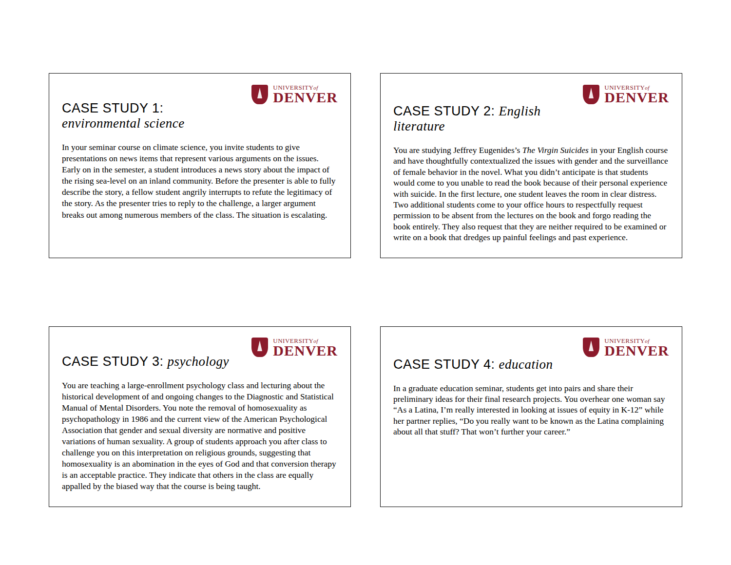UNIVERSITYof DENVER
CASE STUDY 1: environmental science
In your seminar course on climate science, you invite students to give presentations on news items that represent various arguments on the issues. Early on in the semester, a student introduces a news story about the impact of the rising sea-level on an inland community. Before the presenter is able to fully describe the story, a fellow student angrily interrupts to refute the legitimacy of the story. As the presenter tries to reply to the challenge, a larger argument breaks out among numerous members of the class. The situation is escalating.
UNIVERSITYof DENVER
CASE STUDY 2: English literature
You are studying Jeffrey Eugenides’s The Virgin Suicides in your English course and have thoughtfully contextualized the issues with gender and the surveillance of female behavior in the novel. What you didn’t anticipate is that students would come to you unable to read the book because of their personal experience with suicide. In the first lecture, one student leaves the room in clear distress. Two additional students come to your office hours to respectfully request permission to be absent from the lectures on the book and forgo reading the book entirely. They also request that they are neither required to be examined or write on a book that dredges up painful feelings and past experience.
UNIVERSITYof DENVER
CASE STUDY 3: psychology
You are teaching a large-enrollment psychology class and lecturing about the historical development of and ongoing changes to the Diagnostic and Statistical Manual of Mental Disorders. You note the removal of homosexuality as psychopathology in 1986 and the current view of the American Psychological Association that gender and sexual diversity are normative and positive variations of human sexuality. A group of students approach you after class to challenge you on this interpretation on religious grounds, suggesting that homosexuality is an abomination in the eyes of God and that conversion therapy is an acceptable practice. They indicate that others in the class are equally appalled by the biased way that the course is being taught.
UNIVERSITYof DENVER
CASE STUDY 4: education
In a graduate education seminar, students get into pairs and share their preliminary ideas for their final research projects. You overhear one woman say “As a Latina, I’m really interested in looking at issues of equity in K-12” while her partner replies, “Do you really want to be known as the Latina complaining about all that stuff? That won’t further your career.”